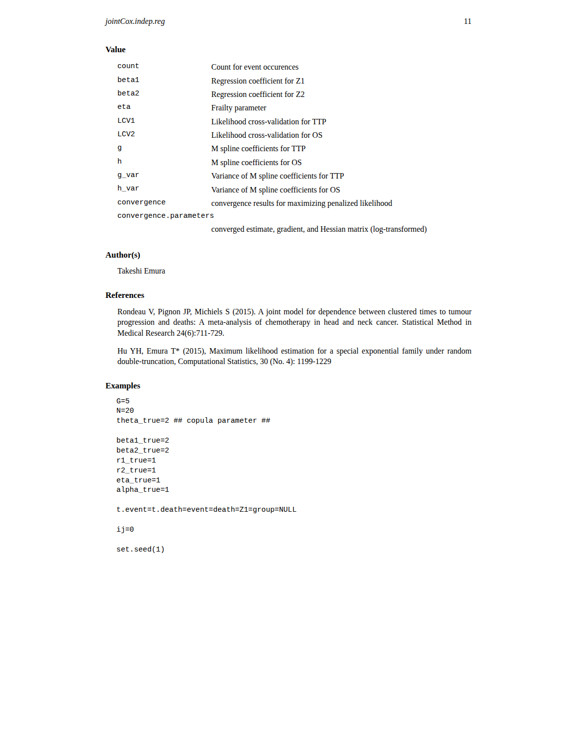jointCox.indep.reg 11
Value
count
Count for event occurences
beta1
Regression coefficient for Z1
beta2
Regression coefficient for Z2
eta
Frailty parameter
LCV1
Likelihood cross-validation for TTP
LCV2
Likelihood cross-validation for OS
g
M spline coefficients for TTP
h
M spline coefficients for OS
g_var
Variance of M spline coefficients for TTP
h_var
Variance of M spline coefficients for OS
convergence
convergence results for maximizing penalized likelihood
convergence.parameters
converged estimate, gradient, and Hessian matrix (log-transformed)
Author(s)
Takeshi Emura
References
Rondeau V, Pignon JP, Michiels S (2015). A joint model for dependence between clustered times to tumour progression and deaths: A meta-analysis of chemotherapy in head and neck cancer. Statistical Method in Medical Research 24(6):711-729.
Hu YH, Emura T* (2015), Maximum likelihood estimation for a special exponential family under random double-truncation, Computational Statistics, 30 (No. 4): 1199-1229
Examples
G=5
N=20
theta_true=2 ## copula parameter ##

beta1_true=2
beta2_true=2
r1_true=1
r2_true=1
eta_true=1
alpha_true=1

t.event=t.death=event=death=Z1=group=NULL

ij=0

set.seed(1)